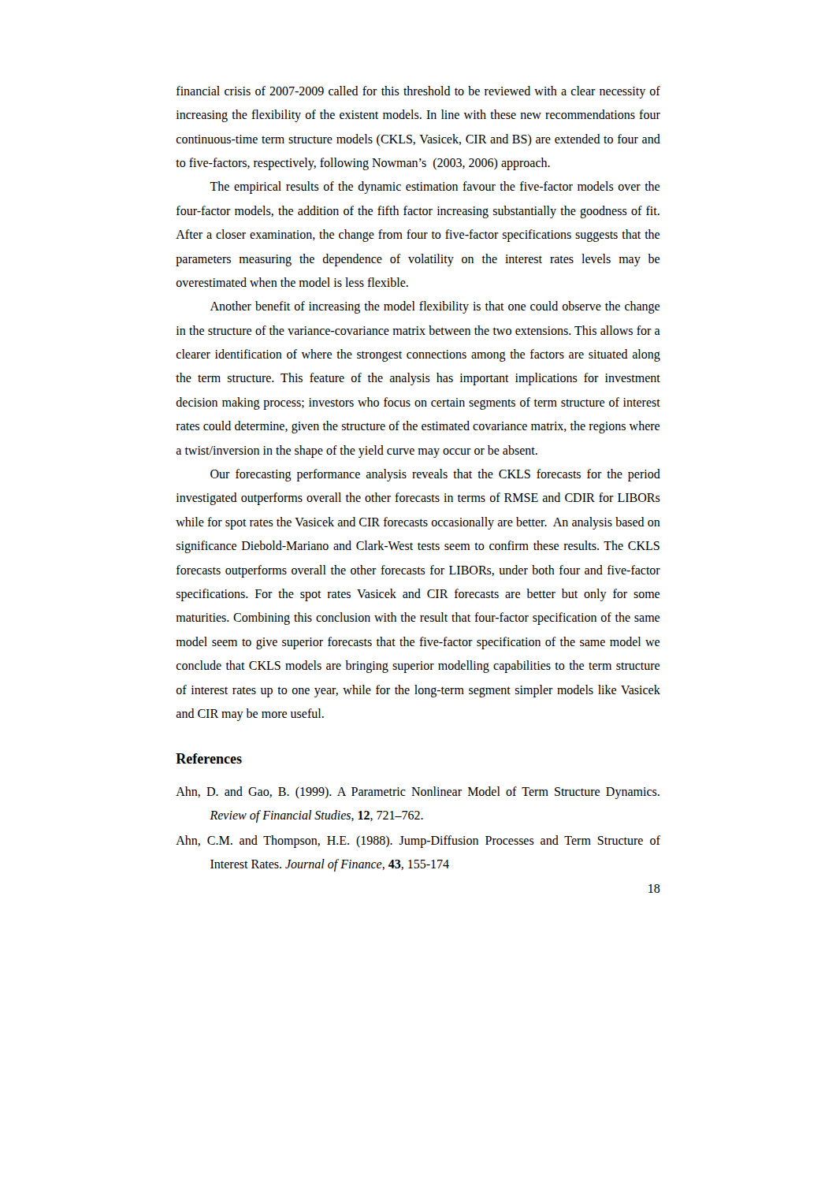financial crisis of 2007-2009 called for this threshold to be reviewed with a clear necessity of increasing the flexibility of the existent models. In line with these new recommendations four continuous-time term structure models (CKLS, Vasicek, CIR and BS) are extended to four and to five-factors, respectively, following Nowman’s (2003, 2006) approach.
The empirical results of the dynamic estimation favour the five-factor models over the four-factor models, the addition of the fifth factor increasing substantially the goodness of fit. After a closer examination, the change from four to five-factor specifications suggests that the parameters measuring the dependence of volatility on the interest rates levels may be overestimated when the model is less flexible.
Another benefit of increasing the model flexibility is that one could observe the change in the structure of the variance-covariance matrix between the two extensions. This allows for a clearer identification of where the strongest connections among the factors are situated along the term structure. This feature of the analysis has important implications for investment decision making process; investors who focus on certain segments of term structure of interest rates could determine, given the structure of the estimated covariance matrix, the regions where a twist/inversion in the shape of the yield curve may occur or be absent.
Our forecasting performance analysis reveals that the CKLS forecasts for the period investigated outperforms overall the other forecasts in terms of RMSE and CDIR for LIBORs while for spot rates the Vasicek and CIR forecasts occasionally are better. An analysis based on significance Diebold-Mariano and Clark-West tests seem to confirm these results. The CKLS forecasts outperforms overall the other forecasts for LIBORs, under both four and five-factor specifications. For the spot rates Vasicek and CIR forecasts are better but only for some maturities. Combining this conclusion with the result that four-factor specification of the same model seem to give superior forecasts that the five-factor specification of the same model we conclude that CKLS models are bringing superior modelling capabilities to the term structure of interest rates up to one year, while for the long-term segment simpler models like Vasicek and CIR may be more useful.
References
Ahn, D. and Gao, B. (1999). A Parametric Nonlinear Model of Term Structure Dynamics. Review of Financial Studies, 12, 721–762.
Ahn, C.M. and Thompson, H.E. (1988). Jump-Diffusion Processes and Term Structure of Interest Rates. Journal of Finance, 43, 155-174
18